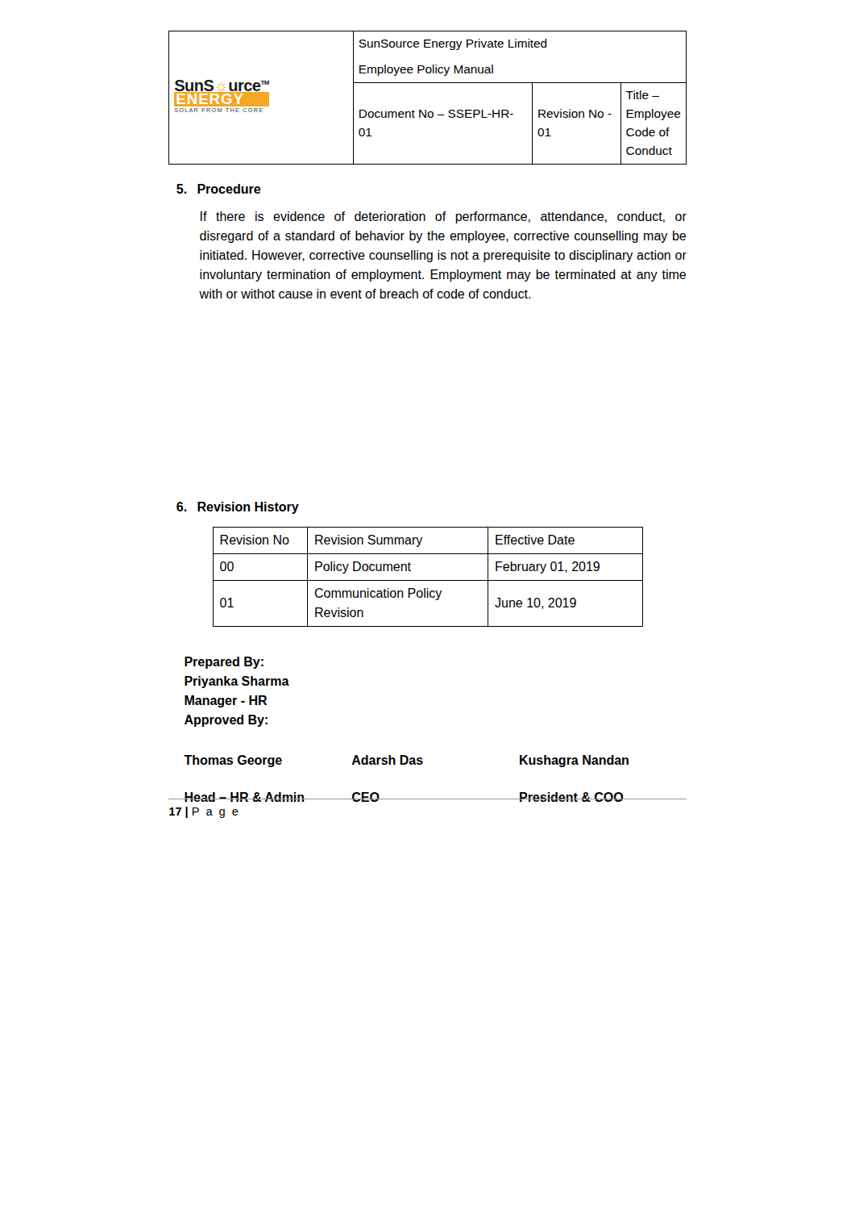| SunS ☼ urce TM ENERGY SOLAR FROM THE CORE | SunSource Energy Private Limited Employee Policy Manual |
| Document No – SSEPL-HR-01 | Revision No - 01 | Title – Employee Code of Conduct |
Procedure
If there is evidence of deterioration of performance, attendance, conduct, or disregard of a standard of behavior by the employee, corrective counselling may be initiated. However, corrective counselling is not a prerequisite to disciplinary action or involuntary termination of employment. Employment may be terminated at any time with or withot cause in event of breach of code of conduct.
Revision History
| Revision No | Revision Summary | Effective Date |
| 00 | Policy Document | February 01, 2019 |
| 01 | Communication Policy Revision | June 10, 2019 |
Prepared By:
Priyanka Sharma
Manager - HR
Approved By:
| Thomas George Head – HR & Admin | Adarsh Das CEO | Kushagra Nandan President & COO |
17 | P a g e